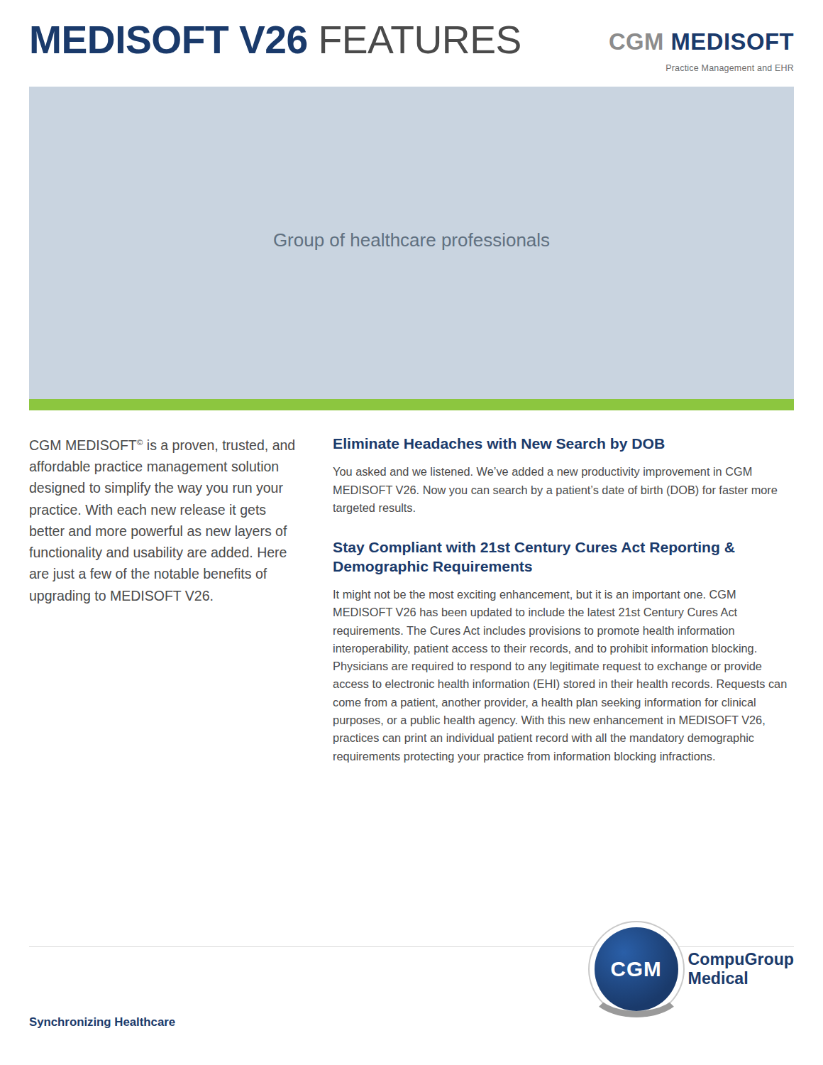MEDISOFT V26 FEATURES
CGM MEDISOFT
Practice Management and EHR
CGM MEDISOFT© is a proven, trusted, and affordable practice management solution designed to simplify the way you run your practice. With each new release it gets better and more powerful as new layers of functionality and usability are added. Here are just a few of the notable benefits of upgrading to MEDISOFT V26.
Eliminate Headaches with New Search by DOB
You asked and we listened. We’ve added a new productivity improvement in CGM MEDISOFT V26. Now you can search by a patient’s date of birth (DOB) for faster more targeted results.
Stay Compliant with 21st Century Cures Act Reporting & Demographic Requirements
It might not be the most exciting enhancement, but it is an important one. CGM MEDISOFT V26 has been updated to include the latest 21st Century Cures Act requirements. The Cures Act includes provisions to promote health information interoperability, patient access to their records, and to prohibit information blocking. Physicians are required to respond to any legitimate request to exchange or provide access to electronic health information (EHI) stored in their health records. Requests can come from a patient, another provider, a health plan seeking information for clinical purposes, or a public health agency. With this new enhancement in MEDISOFT V26, practices can print an individual patient record with all the mandatory demographic requirements protecting your practice from information blocking infractions.
Synchronizing Healthcare
CGM
CompuGroup
Medical